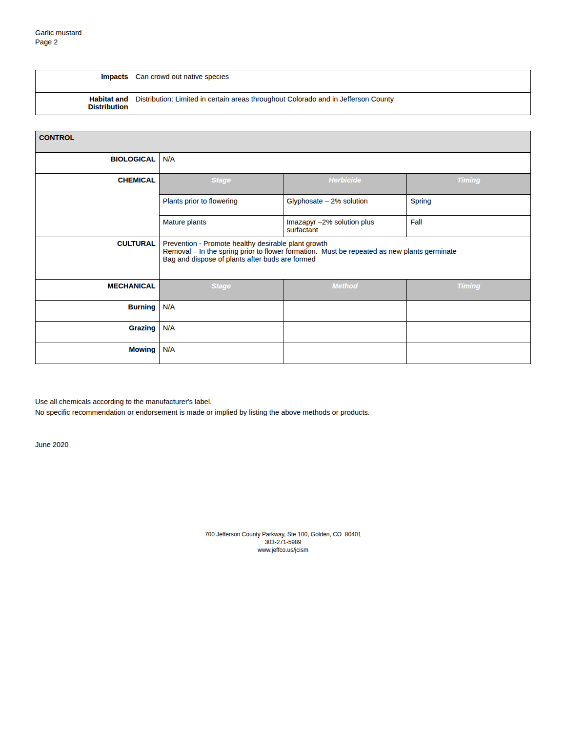Garlic mustard
Page 2
| Impacts | Can crowd out native species |
| Habitat and Distribution | Distribution: Limited in certain areas throughout Colorado and in Jefferson County |
| CONTROL |
| BIOLOGICAL | N/A |
| CHEMICAL | Stage | Herbicide | Timing |
| Plants prior to flowering | Glyphosate – 2% solution | Spring |
| Mature plants | Imazapyr –2% solution plus surfactant | Fall |
| CULTURAL | Prevention - Promote healthy desirable plant growth Removal – In the spring prior to flower formation. Must be repeated as new plants germinate Bag and dispose of plants after buds are formed |
| MECHANICAL | Stage | Method | Timing |
| Burning | N/A | | |
| Grazing | N/A | | |
| Mowing | N/A | | |
Use all chemicals according to the manufacturer's label.
No specific recommendation or endorsement is made or implied by listing the above methods or products.
June 2020
700 Jefferson County Parkway, Ste 100, Golden, CO 80401
303-271-5989
www.jeffco.us/jcism